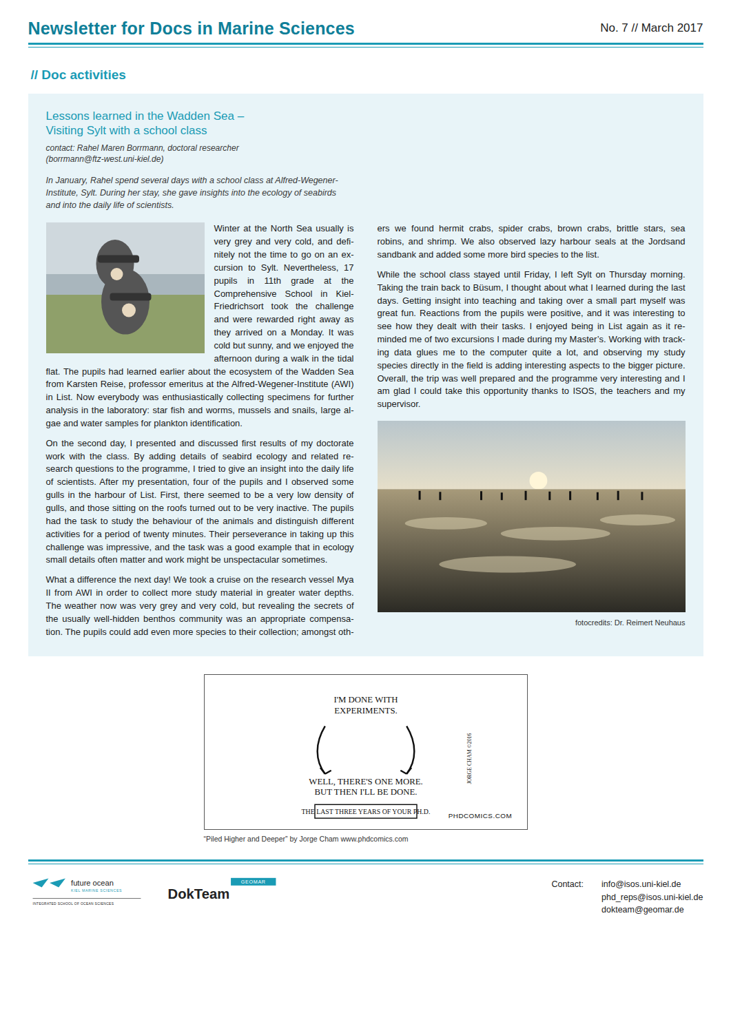Newsletter for Docs in Marine Sciences
No. 7 // March 2017
// Doc activities
Lessons learned in the Wadden Sea –
Visiting Sylt with a school class
contact: Rahel Maren Borrmann, doctoral researcher
(borrmann@ftz-west.uni-kiel.de)
In January, Rahel spend several days with a school class at Alfred-Wegener-Institute, Sylt. During her stay, she gave insights into the ecology of seabirds and into the daily life of scientists.
Winter at the North Sea usually is very grey and very cold, and definitely not the time to go on an excursion to Sylt. Nevertheless, 17 pupils in 11th grade at the Comprehensive School in Kiel-Friedrichsort took the challenge and were rewarded right away as they arrived on a Monday. It was cold but sunny, and we enjoyed the afternoon during a walk in the tidal flat. The pupils had learned earlier about the ecosystem of the Wadden Sea from Karsten Reise, professor emeritus at the Alfred-Wegener-Institute (AWI) in List. Now everybody was enthusiastically collecting specimens for further analysis in the laboratory: star fish and worms, mussels and snails, large algae and water samples for plankton identification.
On the second day, I presented and discussed first results of my doctorate work with the class. By adding details of seabird ecology and related research questions to the programme, I tried to give an insight into the daily life of scientists. After my presentation, four of the pupils and I observed some gulls in the harbour of List. First, there seemed to be a very low density of gulls, and those sitting on the roofs turned out to be very inactive. The pupils had the task to study the behaviour of the animals and distinguish different activities for a period of twenty minutes. Their perseverance in taking up this challenge was impressive, and the task was a good example that in ecology small details often matter and work might be unspectacular sometimes.
What a difference the next day! We took a cruise on the research vessel Mya II from AWI in order to collect more study material in greater water depths. The weather now was very grey and very cold, but revealing the secrets of the usually well-hidden benthos community was an appropriate compensation. The pupils could add even more species to their collection; amongst others we found hermit crabs, spider crabs, brown crabs, brittle stars, sea robins, and shrimp. We also observed lazy harbour seals at the Jordsand sandbank and added some more bird species to the list.
While the school class stayed until Friday, I left Sylt on Thursday morning. Taking the train back to Büsum, I thought about what I learned during the last days. Getting insight into teaching and taking over a small part myself was great fun. Reactions from the pupils were positive, and it was interesting to see how they dealt with their tasks. I enjoyed being in List again as it reminded me of two excursions I made during my Master’s. Working with tracking data glues me to the computer quite a lot, and observing my study species directly in the field is adding interesting aspects to the bigger picture. Overall, the trip was well prepared and the programme very interesting and I am glad I could take this opportunity thanks to ISOS, the teachers and my supervisor.
fotocredits: Dr. Reimert Neuhaus
“Piled Higher and Deeper” by Jorge Cham www.phdcomics.com
Contact:
info@isos.uni-kiel.de
phd_reps@isos.uni-kiel.de
dokteam@geomar.de